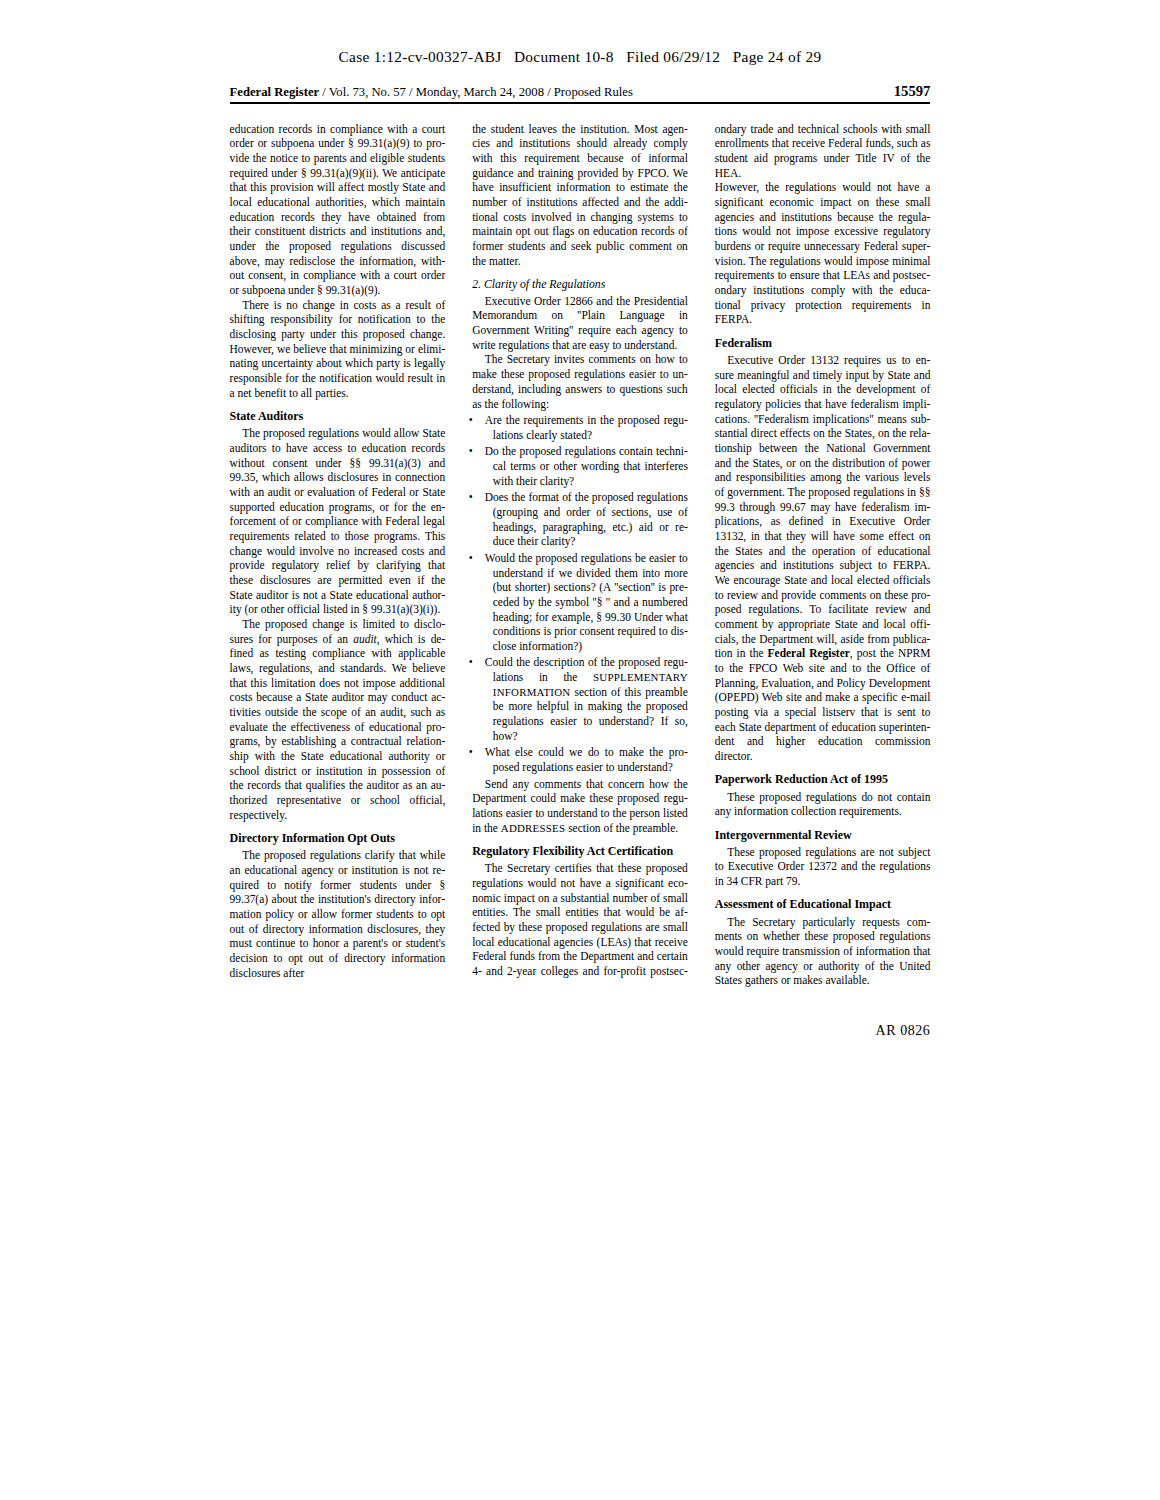Case 1:12-cv-00327-ABJ Document 10-8 Filed 06/29/12 Page 24 of 29
Federal Register / Vol. 73, No. 57 / Monday, March 24, 2008 / Proposed Rules
15597
education records in compliance with a court order or subpoena under § 99.31(a)(9) to provide the notice to parents and eligible students required under § 99.31(a)(9)(ii). We anticipate that this provision will affect mostly State and local educational authorities, which maintain education records they have obtained from their constituent districts and institutions and, under the proposed regulations discussed above, may redisclose the information, without consent, in compliance with a court order or subpoena under § 99.31(a)(9).
There is no change in costs as a result of shifting responsibility for notification to the disclosing party under this proposed change. However, we believe that minimizing or eliminating uncertainty about which party is legally responsible for the notification would result in a net benefit to all parties.
State Auditors
The proposed regulations would allow State auditors to have access to education records without consent under §§ 99.31(a)(3) and 99.35, which allows disclosures in connection with an audit or evaluation of Federal or State supported education programs, or for the enforcement of or compliance with Federal legal requirements related to those programs. This change would involve no increased costs and provide regulatory relief by clarifying that these disclosures are permitted even if the State auditor is not a State educational authority (or other official listed in § 99.31(a)(3)(i)).
The proposed change is limited to disclosures for purposes of an audit, which is defined as testing compliance with applicable laws, regulations, and standards. We believe that this limitation does not impose additional costs because a State auditor may conduct activities outside the scope of an audit, such as evaluate the effectiveness of educational programs, by establishing a contractual relationship with the State educational authority or school district or institution in possession of the records that qualifies the auditor as an authorized representative or school official, respectively.
Directory Information Opt Outs
The proposed regulations clarify that while an educational agency or institution is not required to notify former students under § 99.37(a) about the institution's directory information policy or allow former students to opt out of directory information disclosures, they must continue to honor a parent's or student's decision to opt out of directory information disclosures after
the student leaves the institution. Most agencies and institutions should already comply with this requirement because of informal guidance and training provided by FPCO. We have insufficient information to estimate the number of institutions affected and the additional costs involved in changing systems to maintain opt out flags on education records of former students and seek public comment on the matter.
2. Clarity of the Regulations
Executive Order 12866 and the Presidential Memorandum on ''Plain Language in Government Writing'' require each agency to write regulations that are easy to understand.
The Secretary invites comments on how to make these proposed regulations easier to understand, including answers to questions such as the following:
Are the requirements in the proposed regulations clearly stated?
Do the proposed regulations contain technical terms or other wording that interferes with their clarity?
Does the format of the proposed regulations (grouping and order of sections, use of headings, paragraphing, etc.) aid or reduce their clarity?
Would the proposed regulations be easier to understand if we divided them into more (but shorter) sections? (A ''section'' is preceded by the symbol ''§ '' and a numbered heading; for example, § 99.30 Under what conditions is prior consent required to disclose information?)
Could the description of the proposed regulations in the SUPPLEMENTARY INFORMATION section of this preamble be more helpful in making the proposed regulations easier to understand? If so, how?
What else could we do to make the proposed regulations easier to understand?
Send any comments that concern how the Department could make these proposed regulations easier to understand to the person listed in the ADDRESSES section of the preamble.
Regulatory Flexibility Act Certification
The Secretary certifies that these proposed regulations would not have a significant economic impact on a substantial number of small entities. The small entities that would be affected by these proposed regulations are small local educational agencies (LEAs) that receive Federal funds from the Department and certain 4- and 2-year colleges and for-profit postsecondary trade and technical schools with small enrollments that receive Federal funds, such as student aid programs under Title IV of the HEA.
However, the regulations would not have a significant economic impact on these small agencies and institutions because the regulations would not impose excessive regulatory burdens or require unnecessary Federal supervision. The regulations would impose minimal requirements to ensure that LEAs and postsecondary institutions comply with the educational privacy protection requirements in FERPA.
Federalism
Executive Order 13132 requires us to ensure meaningful and timely input by State and local elected officials in the development of regulatory policies that have federalism implications. ''Federalism implications'' means substantial direct effects on the States, on the relationship between the National Government and the States, or on the distribution of power and responsibilities among the various levels of government. The proposed regulations in §§ 99.3 through 99.67 may have federalism implications, as defined in Executive Order 13132, in that they will have some effect on the States and the operation of educational agencies and institutions subject to FERPA. We encourage State and local elected officials to review and provide comments on these proposed regulations. To facilitate review and comment by appropriate State and local officials, the Department will, aside from publication in the Federal Register, post the NPRM to the FPCO Web site and to the Office of Planning, Evaluation, and Policy Development (OPEPD) Web site and make a specific e-mail posting via a special listserv that is sent to each State department of education superintendent and higher education commission director.
Paperwork Reduction Act of 1995
These proposed regulations do not contain any information collection requirements.
Intergovernmental Review
These proposed regulations are not subject to Executive Order 12372 and the regulations in 34 CFR part 79.
Assessment of Educational Impact
The Secretary particularly requests comments on whether these proposed regulations would require transmission of information that any other agency or authority of the United States gathers or makes available.
AR 0826